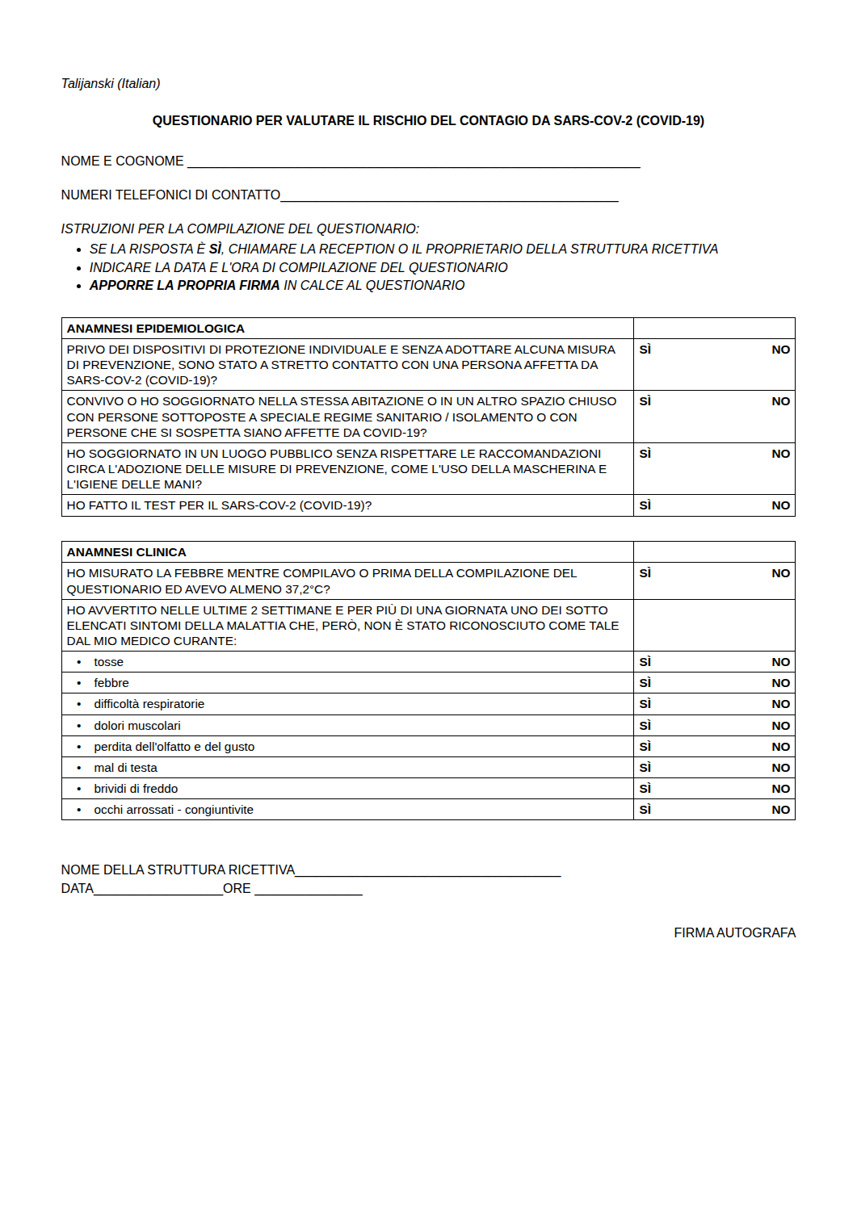Talijanski (Italian)
QUESTIONARIO PER VALUTARE IL RISCHIO DEL CONTAGIO DA SARS-COV-2 (COVID-19)
NOME E COGNOME _______________________________________________________________
NUMERI TELEFONICI DI CONTATTO_______________________________________________
ISTRUZIONI PER LA COMPILAZIONE DEL QUESTIONARIO:
SE LA RISPOSTA È SÌ, CHIAMARE LA RECEPTION O IL PROPRIETARIO DELLA STRUTTURA RICETTIVA
INDICARE LA DATA E L'ORA DI COMPILAZIONE DEL QUESTIONARIO
APPORRE LA PROPRIA FIRMA IN CALCE AL QUESTIONARIO
| ANAMNESI EPIDEMIOLOGICA | |
| PRIVO DEI DISPOSITIVI DI PROTEZIONE INDIVIDUALE E SENZA ADOTTARE ALCUNA MISURA DI PREVENZIONE, SONO STATO A STRETTO CONTATTO CON UNA PERSONA AFFETTA DA SARS-COV-2 (COVID-19)? | SÌ NO |
| CONVIVO O HO SOGGIORNATO NELLA STESSA ABITAZIONE O IN UN ALTRO SPAZIO CHIUSO CON PERSONE SOTTOPOSTE A SPECIALE REGIME SANITARIO / ISOLAMENTO O CON PERSONE CHE SI SOSPETTA SIANO AFFETTE DA COVID-19? | SÌ NO |
| HO SOGGIORNATO IN UN LUOGO PUBBLICO SENZA RISPETTARE LE RACCOMANDAZIONI CIRCA L'ADOZIONE DELLE MISURE DI PREVENZIONE, COME L'USO DELLA MASCHERINA E L'IGIENE DELLE MANI? | SÌ NO |
| HO FATTO IL TEST PER IL SARS-COV-2 (COVID-19)? | SÌ NO |
| ANAMNESI CLINICA | |
| HO MISURATO LA FEBBRE MENTRE COMPILAVO O PRIMA DELLA COMPILAZIONE DEL QUESTIONARIO ED AVEVO ALMENO 37,2°C? | SÌ NO |
| HO AVVERTITO NELLE ULTIME 2 SETTIMANE E PER PIÙ DI UNA GIORNATA UNO DEI SOTTO ELENCATI SINTOMI DELLA MALATTIA CHE, PERÒ, NON È STATO RICONOSCIUTO COME TALE DAL MIO MEDICO CURANTE: | |
| tosse | SÌ NO |
| febbre | SÌ NO |
| difficoltà respiratorie | SÌ NO |
| dolori muscolari | SÌ NO |
| perdita dell'olfatto e del gusto | SÌ NO |
| mal di testa | SÌ NO |
| brividi di freddo | SÌ NO |
| occhi arrossati - congiuntivite | SÌ NO |
NOME DELLA STRUTTURA RICETTIVA_____________________________________
DATA__________________ORE _______________
FIRMA AUTOGRAFA